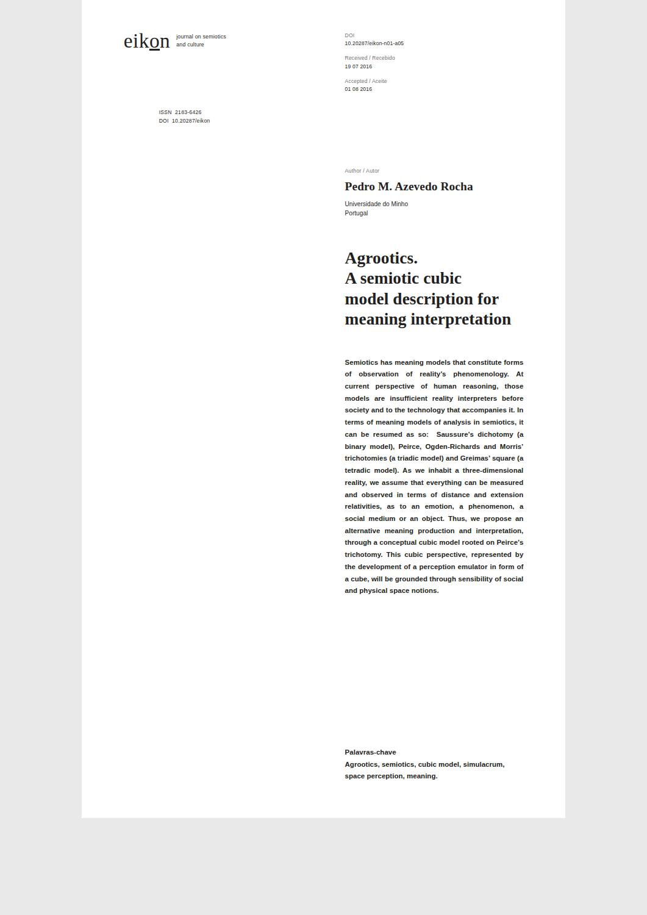eikon
journal on semiotics
and culture
DOI
10.20287/eikon-n01-a05
Received / Recebido
19 07 2016
Accepted / Aceite
01 08 2016
ISSN 2183-6426
DOI 10.20287/eikon
Author / Autor
Pedro M. Azevedo Rocha
Universidade do Minho
Portugal
Agrootics.
A semiotic cubic
model description for
meaning interpretation
Semiotics has meaning models that constitute forms of observation of reality’s phenomenology. At current perspective of human reasoning, those models are insufficient reality interpreters before society and to the technology that accompanies it. In terms of meaning models of analysis in semiotics, it can be resumed as so: Saussure's dichotomy (a binary model), Peirce, Ogden-Richards and Morris’ trichotomies (a triadic model) and Greimas’ square (a tetradic model). As we inhabit a three-dimensional reality, we assume that everything can be measured and observed in terms of distance and extension relativities, as to an emotion, a phenomenon, a social medium or an object. Thus, we propose an alternative meaning production and interpretation, through a conceptual cubic model rooted on Peirce’s trichotomy. This cubic perspective, represented by the development of a perception emulator in form of a cube, will be grounded through sensibility of social and physical space notions.
Palavras-chave
Agrootics, semiotics, cubic model, simulacrum, space perception, meaning.